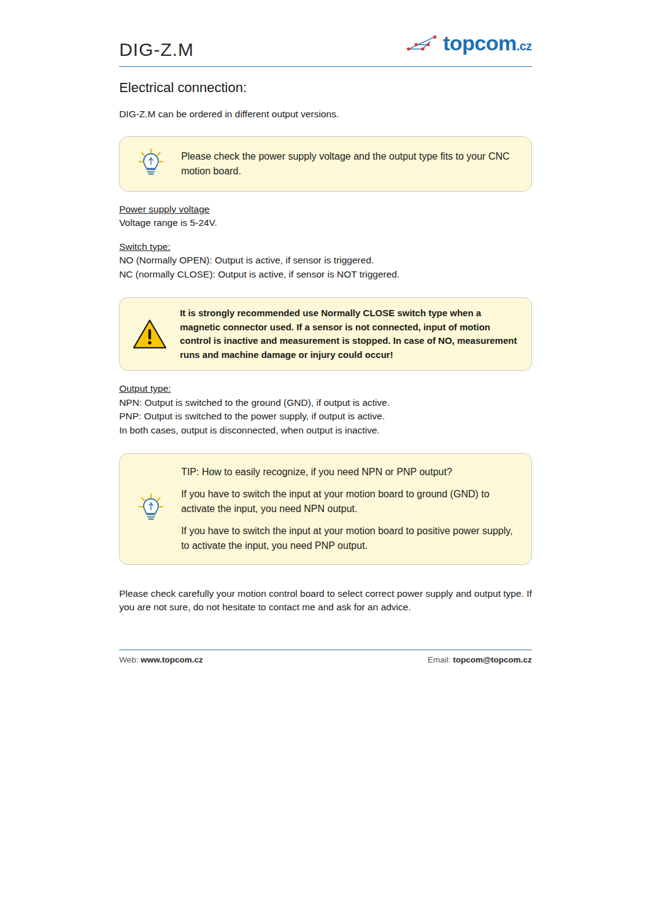DIG-Z.M
topcom.cz
Electrical connection:
DIG-Z.M can be ordered in different output versions.
Please check the power supply voltage and the output type fits to your CNC motion board.
Power supply voltage
Voltage range is 5-24V.
Switch type:
NO (Normally OPEN): Output is active, if sensor is triggered.
NC (normally CLOSE): Output is active, if sensor is NOT triggered.
It is strongly recommended use Normally CLOSE switch type when a magnetic connector used. If a sensor is not connected, input of motion control is inactive and measurement is stopped. In case of NO, measurement runs and machine damage or injury could occur!
Output type:
NPN: Output is switched to the ground (GND), if output is active.
PNP: Output is switched to the power supply, if output is active.
In both cases, output is disconnected, when output is inactive.
TIP: How to easily recognize, if you need NPN or PNP output?
If you have to switch the input at your motion board to ground (GND) to activate the input, you need NPN output.
If you have to switch the input at your motion board to positive power supply, to activate the input, you need PNP output.
Please check carefully your motion control board to select correct power supply and output type. If you are not sure, do not hesitate to contact me and ask for an advice.
Web: www.topcom.cz
Email: topcom@topcom.cz